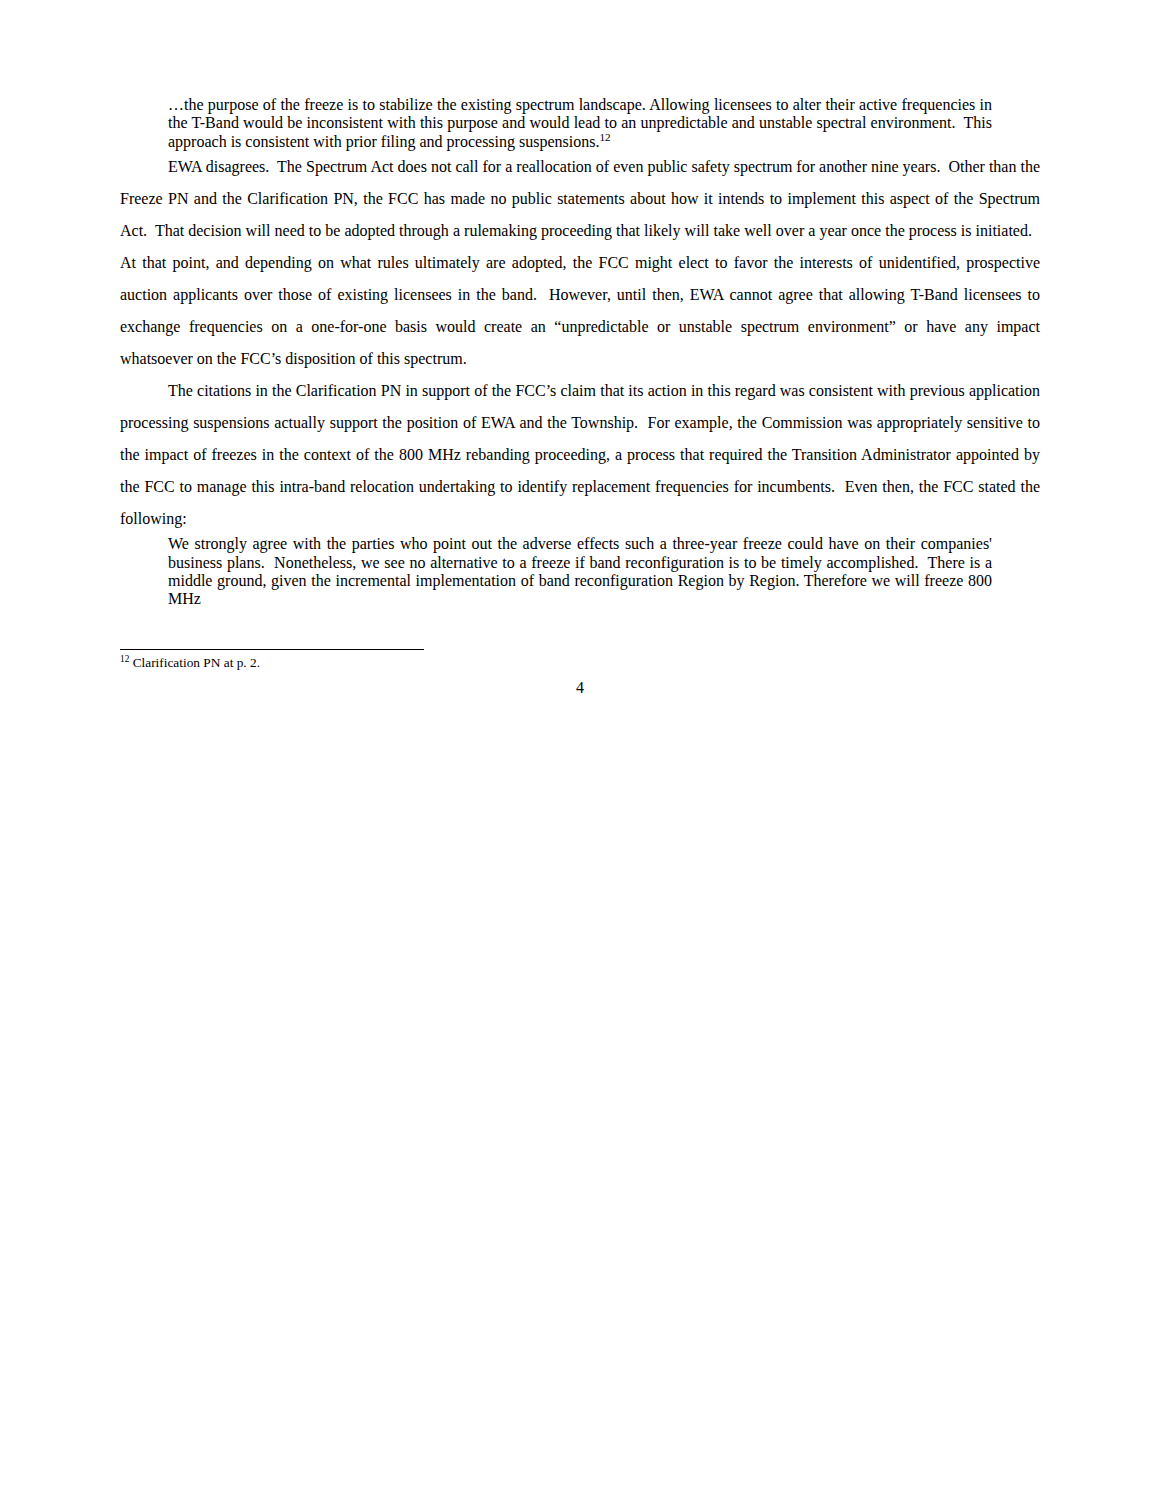…the purpose of the freeze is to stabilize the existing spectrum landscape. Allowing licensees to alter their active frequencies in the T-Band would be inconsistent with this purpose and would lead to an unpredictable and unstable spectral environment. This approach is consistent with prior filing and processing suspensions.12
EWA disagrees. The Spectrum Act does not call for a reallocation of even public safety spectrum for another nine years. Other than the Freeze PN and the Clarification PN, the FCC has made no public statements about how it intends to implement this aspect of the Spectrum Act. That decision will need to be adopted through a rulemaking proceeding that likely will take well over a year once the process is initiated. At that point, and depending on what rules ultimately are adopted, the FCC might elect to favor the interests of unidentified, prospective auction applicants over those of existing licensees in the band. However, until then, EWA cannot agree that allowing T-Band licensees to exchange frequencies on a one-for-one basis would create an “unpredictable or unstable spectrum environment” or have any impact whatsoever on the FCC’s disposition of this spectrum.
The citations in the Clarification PN in support of the FCC’s claim that its action in this regard was consistent with previous application processing suspensions actually support the position of EWA and the Township. For example, the Commission was appropriately sensitive to the impact of freezes in the context of the 800 MHz rebanding proceeding, a process that required the Transition Administrator appointed by the FCC to manage this intra-band relocation undertaking to identify replacement frequencies for incumbents. Even then, the FCC stated the following:
We strongly agree with the parties who point out the adverse effects such a three-year freeze could have on their companies' business plans. Nonetheless, we see no alternative to a freeze if band reconfiguration is to be timely accomplished. There is a middle ground, given the incremental implementation of band reconfiguration Region by Region. Therefore we will freeze 800 MHz
12 Clarification PN at p. 2.
4